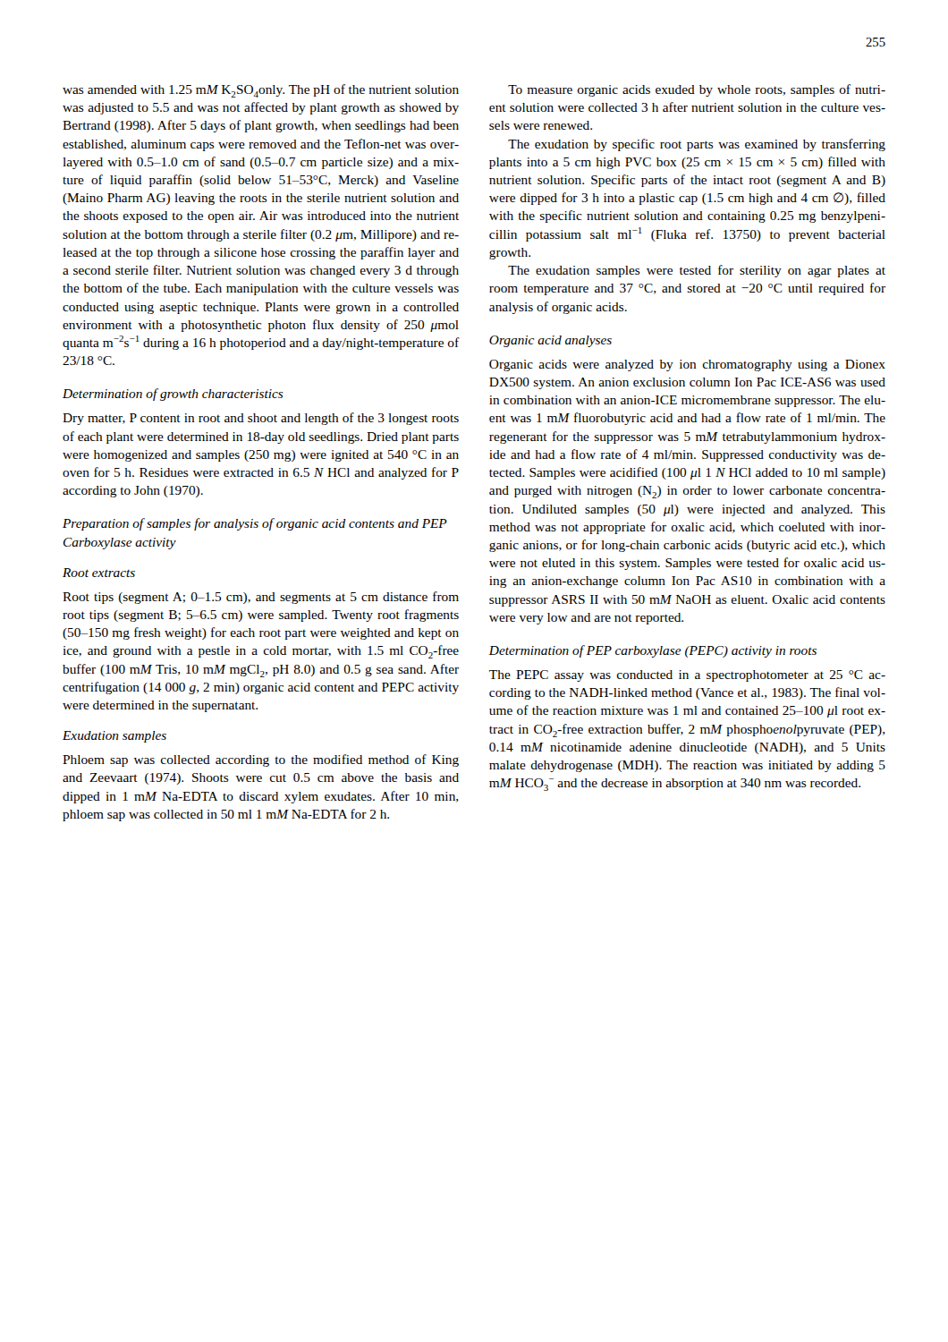255
was amended with 1.25 mM K2SO4only. The pH of the nutrient solution was adjusted to 5.5 and was not affected by plant growth as showed by Bertrand (1998). After 5 days of plant growth, when seedlings had been established, aluminum caps were removed and the Teflon-net was overlayered with 0.5–1.0 cm of sand (0.5–0.7 cm particle size) and a mixture of liquid paraffin (solid below 51–53°C, Merck) and Vaseline (Maino Pharm AG) leaving the roots in the sterile nutrient solution and the shoots exposed to the open air. Air was introduced into the nutrient solution at the bottom through a sterile filter (0.2 μm, Millipore) and released at the top through a silicone hose crossing the paraffin layer and a second sterile filter. Nutrient solution was changed every 3 d through the bottom of the tube. Each manipulation with the culture vessels was conducted using aseptic technique. Plants were grown in a controlled environment with a photosynthetic photon flux density of 250 μmol quanta m−2s−1 during a 16 h photoperiod and a day/night-temperature of 23/18 °C.
Determination of growth characteristics
Dry matter, P content in root and shoot and length of the 3 longest roots of each plant were determined in 18-day old seedlings. Dried plant parts were homogenized and samples (250 mg) were ignited at 540 °C in an oven for 5 h. Residues were extracted in 6.5 N HCl and analyzed for P according to John (1970).
Preparation of samples for analysis of organic acid contents and PEP Carboxylase activity
Root extracts
Root tips (segment A; 0–1.5 cm), and segments at 5 cm distance from root tips (segment B; 5–6.5 cm) were sampled. Twenty root fragments (50–150 mg fresh weight) for each root part were weighted and kept on ice, and ground with a pestle in a cold mortar, with 1.5 ml CO2-free buffer (100 mM Tris, 10 mM mgCl2, pH 8.0) and 0.5 g sea sand. After centrifugation (14 000 g, 2 min) organic acid content and PEPC activity were determined in the supernatant.
Exudation samples
Phloem sap was collected according to the modified method of King and Zeevaart (1974). Shoots were cut 0.5 cm above the basis and dipped in 1 mM Na-EDTA to discard xylem exudates. After 10 min, phloem sap was collected in 50 ml 1 mM Na-EDTA for 2 h.
To measure organic acids exuded by whole roots, samples of nutrient solution were collected 3 h after nutrient solution in the culture vessels were renewed.
The exudation by specific root parts was examined by transferring plants into a 5 cm high PVC box (25 cm × 15 cm × 5 cm) filled with nutrient solution. Specific parts of the intact root (segment A and B) were dipped for 3 h into a plastic cap (1.5 cm high and 4 cm ∅), filled with the specific nutrient solution and containing 0.25 mg benzylpenicillin potassium salt ml−1 (Fluka ref. 13750) to prevent bacterial growth.
The exudation samples were tested for sterility on agar plates at room temperature and 37 °C, and stored at −20 °C until required for analysis of organic acids.
Organic acid analyses
Organic acids were analyzed by ion chromatography using a Dionex DX500 system. An anion exclusion column Ion Pac ICE-AS6 was used in combination with an anion-ICE micromembrane suppressor. The eluent was 1 mM fluorobutyric acid and had a flow rate of 1 ml/min. The regenerant for the suppressor was 5 mM tetrabutylammonium hydroxide and had a flow rate of 4 ml/min. Suppressed conductivity was detected. Samples were acidified (100 μl 1 N HCl added to 10 ml sample) and purged with nitrogen (N2) in order to lower carbonate concentration. Undiluted samples (50 μl) were injected and analyzed. This method was not appropriate for oxalic acid, which coeluted with inorganic anions, or for long-chain carbonic acids (butyric acid etc.), which were not eluted in this system. Samples were tested for oxalic acid using an anion-exchange column Ion Pac AS10 in combination with a suppressor ASRS II with 50 mM NaOH as eluent. Oxalic acid contents were very low and are not reported.
Determination of PEP carboxylase (PEPC) activity in roots
The PEPC assay was conducted in a spectrophotometer at 25 °C according to the NADH-linked method (Vance et al., 1983). The final volume of the reaction mixture was 1 ml and contained 25–100 μl root extract in CO2-free extraction buffer, 2 mM phosphoenolpyruvate (PEP), 0.14 mM nicotinamide adenine dinucleotide (NADH), and 5 Units malate dehydrogenase (MDH). The reaction was initiated by adding 5 mM HCO3− and the decrease in absorption at 340 nm was recorded.